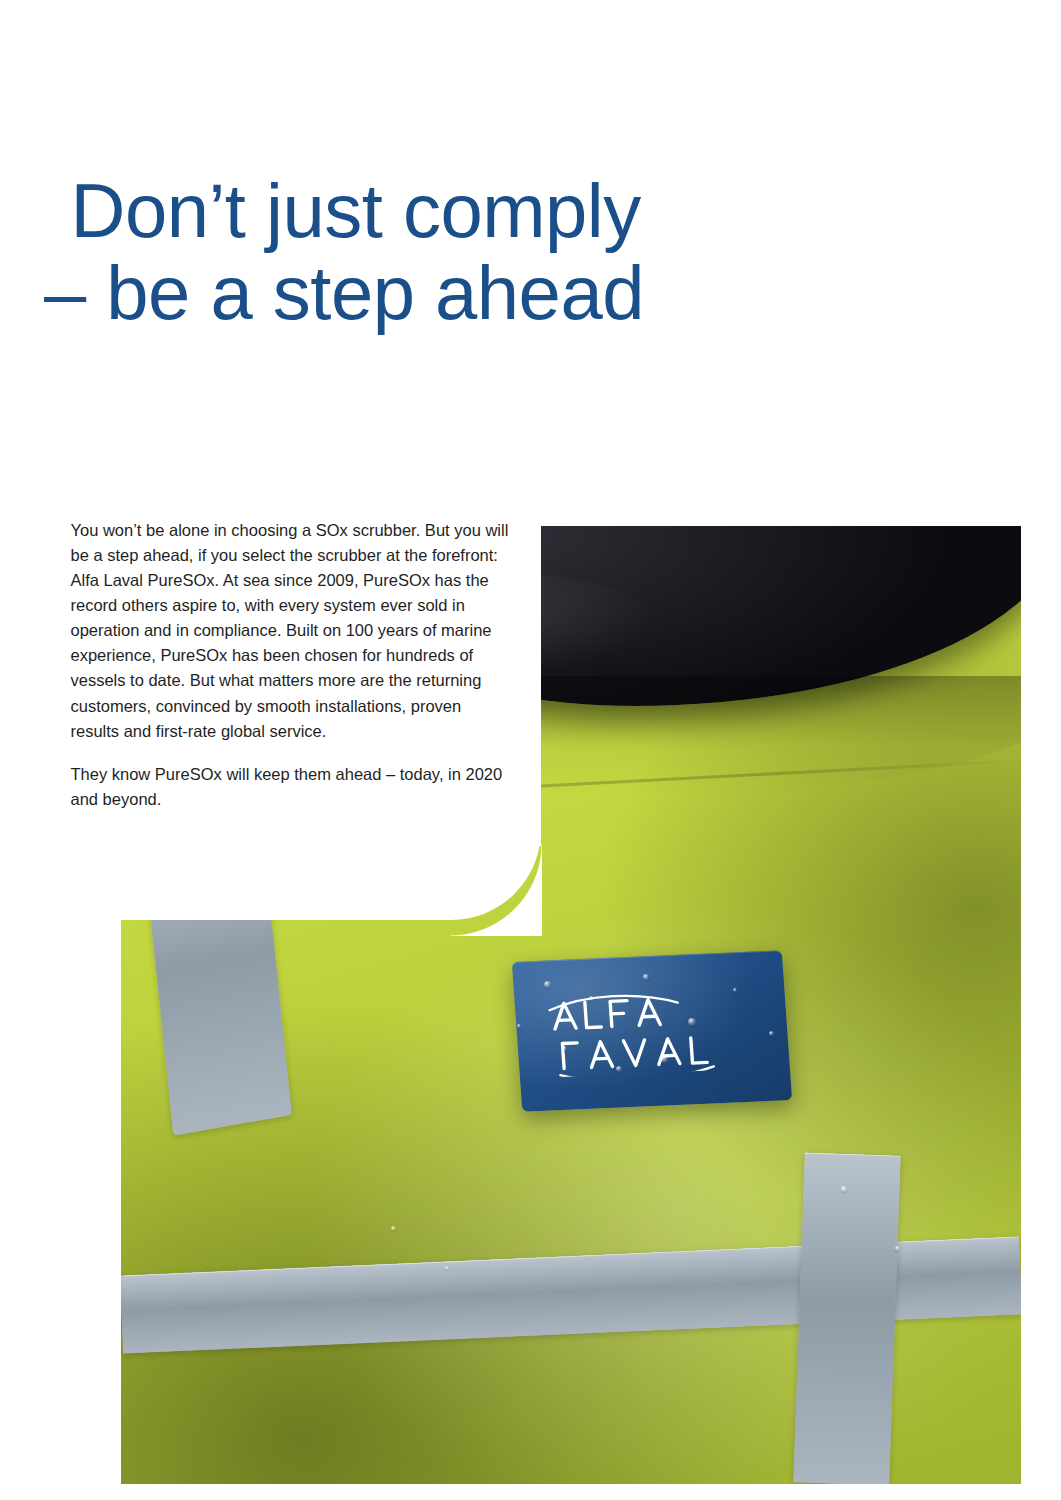Don’t just comply – be a step ahead
You won’t be alone in choosing a SOx scrubber. But you will be a step ahead, if you select the scrubber at the forefront: Alfa Laval PureSOx. At sea since 2009, PureSOx has the record others aspire to, with every system ever sold in operation and in compliance. Built on 100 years of marine experience, PureSOx has been chosen for hundreds of vessels to date. But what matters more are the returning customers, convinced by smooth installations, proven results and first-rate global service.
They know PureSOx will keep them ahead – today, in 2020 and beyond.